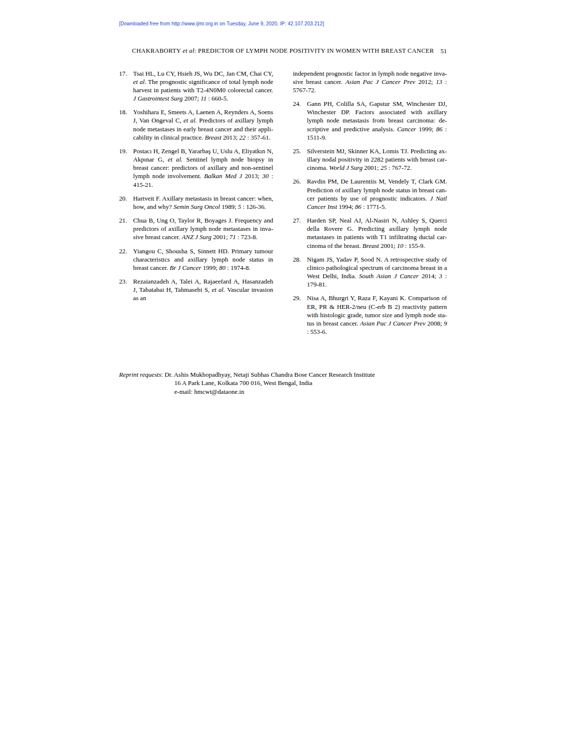[Downloaded free from http://www.ijmr.org.in on Tuesday, June 9, 2020, IP: 42.107.203.212]
CHAKRABORTY et al: PREDICTOR OF LYMPH NODE POSITIVITY IN WOMEN WITH BREAST CANCER 51
17. Tsai HL, Lu CY, Hsieh JS, Wu DC, Jan CM, Chai CY, et al. The prognostic significance of total lymph node harvest in patients with T2-4N0M0 colorectal cancer. J Gastrointest Surg 2007; 11 : 660-5.
18. Yoshihara E, Smeets A, Laenen A, Reynders A, Soens J, Van Ongeval C, et al. Predictors of axillary lymph node metastases in early breast cancer and their applicability in clinical practice. Breast 2013; 22 : 357-61.
19. Postacı H, Zengel B, Yararbaş U, Uslu A, Eliyatkın N, Akpınar G, et al. Sentinel lymph node biopsy in breast cancer: predictors of axillary and non-sentinel lymph node involvement. Balkan Med J 2013; 30 : 415-21.
20. Hartveit F. Axillary metastasis in breast cancer: when, how, and why? Semin Surg Oncol 1989; 5 : 126-36.
21. Chua B, Ung O, Taylor R, Boyages J. Frequency and predictors of axillary lymph node metastases in invasive breast cancer. ANZ J Surg 2001; 71 : 723-8.
22. Yiangou C, Shousha S, Sinnett HD. Primary tumour characteristics and axillary lymph node status in breast cancer. Br J Cancer 1999; 80 : 1974-8.
23. Rezaianzadeh A, Talei A, Rajaeefard A, Hasanzadeh J, Tabatabai H, Tahmasebi S, et al. Vascular invasion as an
independent prognostic factor in lymph node negative invasive breast cancer. Asian Pac J Cancer Prev 2012; 13 : 5767-72.
24. Gann PH, Colilla SA, Gapstur SM, Winchester DJ, Winchester DP. Factors associated with axillary lymph node metastasis from breast carcinoma: descriptive and predictive analysis. Cancer 1999; 86 : 1511-9.
25. Silverstein MJ, Skinner KA, Lomis TJ. Predicting axillary nodal positivity in 2282 patients with breast carcinoma. World J Surg 2001; 25 : 767-72.
26. Ravdin PM, De Laurentiis M, Vendely T, Clark GM. Prediction of axillary lymph node status in breast cancer patients by use of prognostic indicators. J Natl Cancer Inst 1994; 86 : 1771-5.
27. Harden SP, Neal AJ, Al-Nasiri N, Ashley S, Querci della Rovere G. Predicting axillary lymph node metastases in patients with T1 infiltrating ductal carcinoma of the breast. Breast 2001; 10 : 155-9.
28. Nigam JS, Yadav P, Sood N. A retrospective study of clinico pathological spectrum of carcinoma breast in a West Delhi, India. South Asian J Cancer 2014; 3 : 179-81.
29. Nisa A, Bhurgri Y, Raza F, Kayani K. Comparison of ER, PR & HER-2/neu (C-erb B 2) reactivity pattern with histologic grade, tumor size and lymph node status in breast cancer. Asian Pac J Cancer Prev 2008; 9 : 553-6.
Reprint requests: Dr. Ashis Mukhopadhyay, Netaji Subhas Chandra Bose Cancer Research Institute 16 A Park Lane, Kolkata 700 016, West Bengal, India e-mail: hmcwt@dataone.in